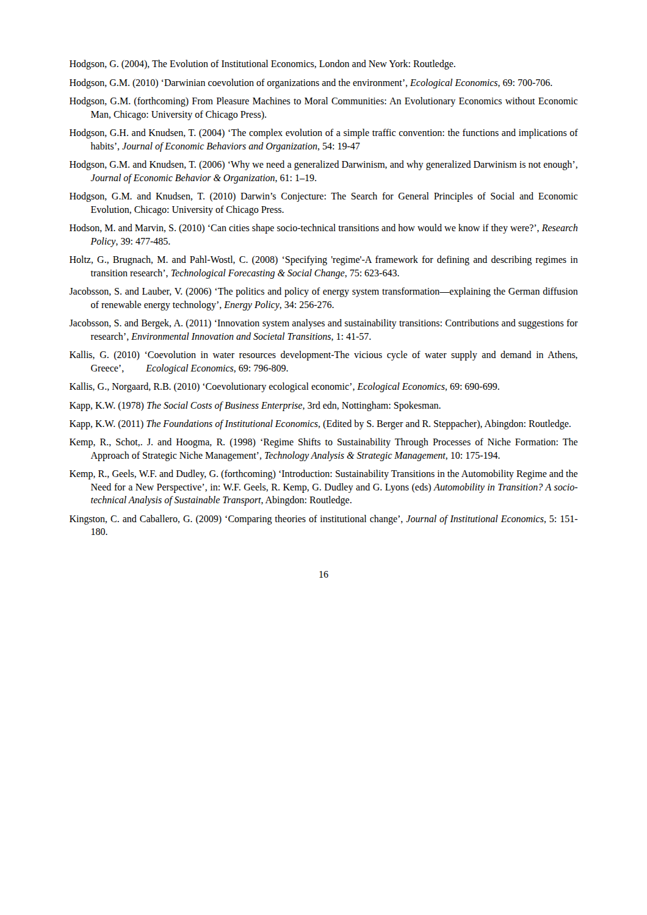Hodgson, G. (2004), The Evolution of Institutional Economics, London and New York: Routledge.
Hodgson, G.M. (2010) ‘Darwinian coevolution of organizations and the environment’, Ecological Economics, 69: 700-706.
Hodgson, G.M. (forthcoming) From Pleasure Machines to Moral Communities: An Evolutionary Economics without Economic Man, Chicago: University of Chicago Press).
Hodgson, G.H. and Knudsen, T. (2004) ‘The complex evolution of a simple traffic convention: the functions and implications of habits’, Journal of Economic Behaviors and Organization, 54: 19-47
Hodgson, G.M. and Knudsen, T. (2006) ‘Why we need a generalized Darwinism, and why generalized Darwinism is not enough’, Journal of Economic Behavior & Organization, 61: 1–19.
Hodgson, G.M. and Knudsen, T. (2010) Darwin’s Conjecture: The Search for General Principles of Social and Economic Evolution, Chicago: University of Chicago Press.
Hodson, M. and Marvin, S. (2010) ‘Can cities shape socio-technical transitions and how would we know if they were?’, Research Policy, 39: 477-485.
Holtz, G., Brugnach, M. and Pahl-Wostl, C. (2008) ‘Specifying 'regime'-A framework for defining and describing regimes in transition research’, Technological Forecasting & Social Change, 75: 623-643.
Jacobsson, S. and Lauber, V. (2006) ‘The politics and policy of energy system transformation—explaining the German diffusion of renewable energy technology’, Energy Policy, 34: 256-276.
Jacobsson, S. and Bergek, A. (2011) ‘Innovation system analyses and sustainability transitions: Contributions and suggestions for research’, Environmental Innovation and Societal Transitions, 1: 41-57.
Kallis, G. (2010) ‘Coevolution in water resources development-The vicious cycle of water supply and demand in Athens, Greece’, Ecological Economics, 69: 796-809.
Kallis, G., Norgaard, R.B. (2010) ‘Coevolutionary ecological economic’, Ecological Economics, 69: 690-699.
Kapp, K.W. (1978) The Social Costs of Business Enterprise, 3rd edn, Nottingham: Spokesman.
Kapp, K.W. (2011) The Foundations of Institutional Economics, (Edited by S. Berger and R. Steppacher), Abingdon: Routledge.
Kemp, R., Schot,. J. and Hoogma, R. (1998) ‘Regime Shifts to Sustainability Through Processes of Niche Formation: The Approach of Strategic Niche Management’, Technology Analysis & Strategic Management, 10: 175-194.
Kemp, R., Geels, W.F. and Dudley, G. (forthcoming) ‘Introduction: Sustainability Transitions in the Automobility Regime and the Need for a New Perspective’, in: W.F. Geels, R. Kemp, G. Dudley and G. Lyons (eds) Automobility in Transition? A socio-technical Analysis of Sustainable Transport, Abingdon: Routledge.
Kingston, C. and Caballero, G. (2009) ‘Comparing theories of institutional change’, Journal of Institutional Economics, 5: 151-180.
16